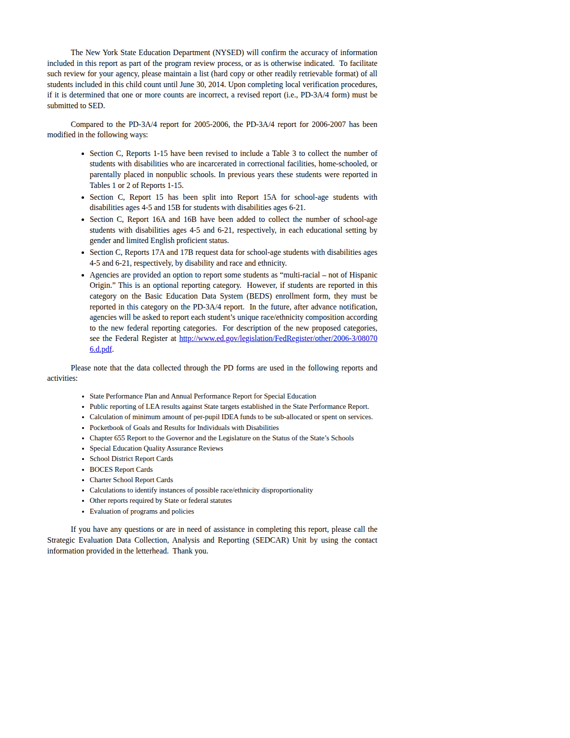The New York State Education Department (NYSED) will confirm the accuracy of information included in this report as part of the program review process, or as is otherwise indicated. To facilitate such review for your agency, please maintain a list (hard copy or other readily retrievable format) of all students included in this child count until June 30, 2014. Upon completing local verification procedures, if it is determined that one or more counts are incorrect, a revised report (i.e., PD-3A/4 form) must be submitted to SED.
Compared to the PD-3A/4 report for 2005-2006, the PD-3A/4 report for 2006-2007 has been modified in the following ways:
Section C, Reports 1-15 have been revised to include a Table 3 to collect the number of students with disabilities who are incarcerated in correctional facilities, home-schooled, or parentally placed in nonpublic schools. In previous years these students were reported in Tables 1 or 2 of Reports 1-15.
Section C, Report 15 has been split into Report 15A for school-age students with disabilities ages 4-5 and 15B for students with disabilities ages 6-21.
Section C, Report 16A and 16B have been added to collect the number of school-age students with disabilities ages 4-5 and 6-21, respectively, in each educational setting by gender and limited English proficient status.
Section C, Reports 17A and 17B request data for school-age students with disabilities ages 4-5 and 6-21, respectively, by disability and race and ethnicity.
Agencies are provided an option to report some students as “multi-racial – not of Hispanic Origin.” This is an optional reporting category. However, if students are reported in this category on the Basic Education Data System (BEDS) enrollment form, they must be reported in this category on the PD-3A/4 report. In the future, after advance notification, agencies will be asked to report each student’s unique race/ethnicity composition according to the new federal reporting categories. For description of the new proposed categories, see the Federal Register at http://www.ed.gov/legislation/FedRegister/other/2006-3/080706.d.pdf.
Please note that the data collected through the PD forms are used in the following reports and activities:
State Performance Plan and Annual Performance Report for Special Education
Public reporting of LEA results against State targets established in the State Performance Report.
Calculation of minimum amount of per-pupil IDEA funds to be sub-allocated or spent on services.
Pocketbook of Goals and Results for Individuals with Disabilities
Chapter 655 Report to the Governor and the Legislature on the Status of the State’s Schools
Special Education Quality Assurance Reviews
School District Report Cards
BOCES Report Cards
Charter School Report Cards
Calculations to identify instances of possible race/ethnicity disproportionality
Other reports required by State or federal statutes
Evaluation of programs and policies
If you have any questions or are in need of assistance in completing this report, please call the Strategic Evaluation Data Collection, Analysis and Reporting (SEDCAR) Unit by using the contact information provided in the letterhead. Thank you.